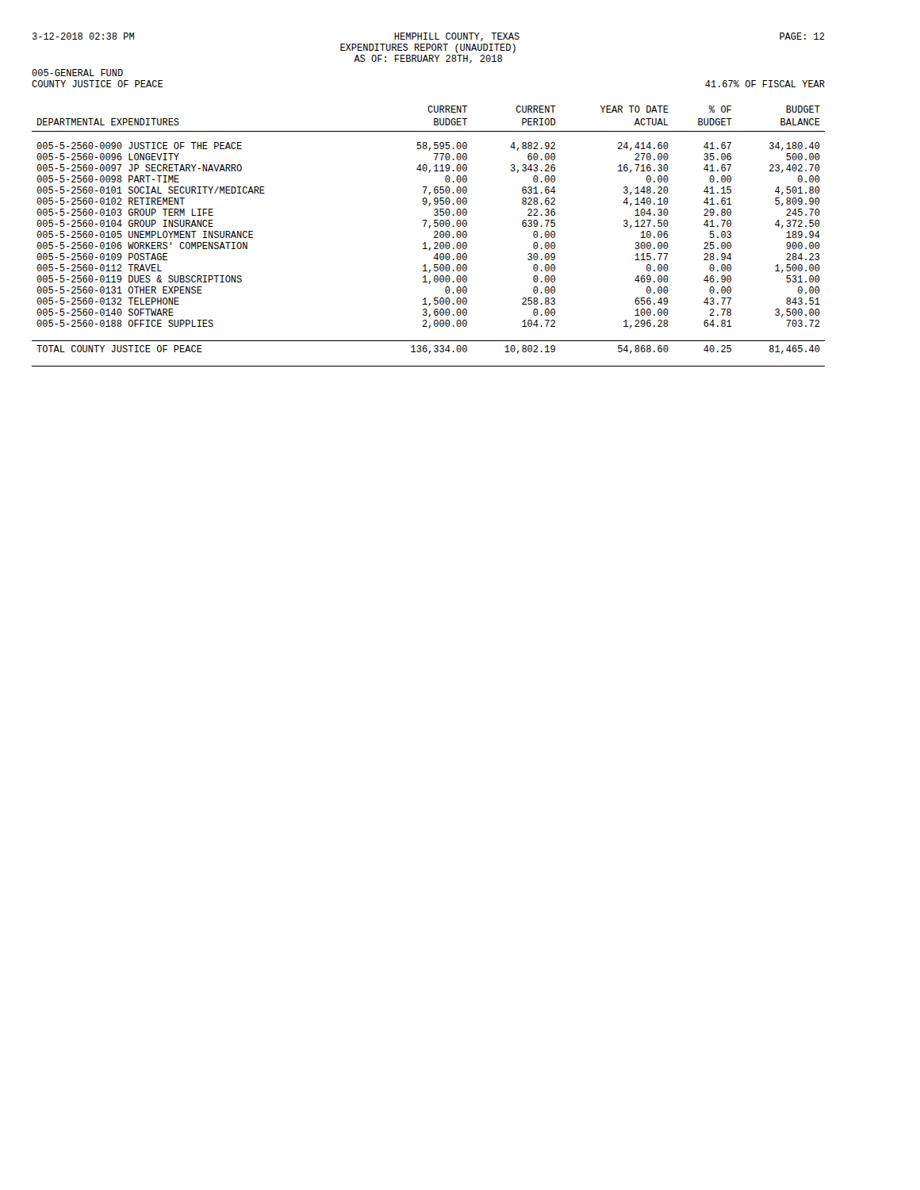3-12-2018 02:38 PM HEMPHILL COUNTY, TEXAS PAGE: 12
EXPENDITURES REPORT (UNAUDITED)
AS OF: FEBRUARY 28TH, 2018
005-GENERAL FUND
COUNTY JUSTICE OF PEACE 41.67% OF FISCAL YEAR
| | CURRENT | CURRENT | YEAR TO DATE | % OF | BUDGET |
| --- | --- | --- | --- | --- | --- |
| DEPARTMENTAL EXPENDITURES | BUDGET | PERIOD | ACTUAL | BUDGET | BALANCE |
| 005-5-2560-0090 JUSTICE OF THE PEACE | 58,595.00 | 4,882.92 | 24,414.60 | 41.67 | 34,180.40 |
| 005-5-2560-0096 LONGEVITY | 770.00 | 60.00 | 270.00 | 35.06 | 500.00 |
| 005-5-2560-0097 JP SECRETARY-NAVARRO | 40,119.00 | 3,343.26 | 16,716.30 | 41.67 | 23,402.70 |
| 005-5-2560-0098 PART-TIME | 0.00 | 0.00 | 0.00 | 0.00 | 0.00 |
| 005-5-2560-0101 SOCIAL SECURITY/MEDICARE | 7,650.00 | 631.64 | 3,148.20 | 41.15 | 4,501.80 |
| 005-5-2560-0102 RETIREMENT | 9,950.00 | 828.62 | 4,140.10 | 41.61 | 5,809.90 |
| 005-5-2560-0103 GROUP TERM LIFE | 350.00 | 22.36 | 104.30 | 29.80 | 245.70 |
| 005-5-2560-0104 GROUP INSURANCE | 7,500.00 | 639.75 | 3,127.50 | 41.70 | 4,372.50 |
| 005-5-2560-0105 UNEMPLOYMENT INSURANCE | 200.00 | 0.00 | 10.06 | 5.03 | 189.94 |
| 005-5-2560-0106 WORKERS' COMPENSATION | 1,200.00 | 0.00 | 300.00 | 25.00 | 900.00 |
| 005-5-2560-0109 POSTAGE | 400.00 | 30.09 | 115.77 | 28.94 | 284.23 |
| 005-5-2560-0112 TRAVEL | 1,500.00 | 0.00 | 0.00 | 0.00 | 1,500.00 |
| 005-5-2560-0119 DUES & SUBSCRIPTIONS | 1,000.00 | 0.00 | 469.00 | 46.90 | 531.00 |
| 005-5-2560-0131 OTHER EXPENSE | 0.00 | 0.00 | 0.00 | 0.00 | 0.00 |
| 005-5-2560-0132 TELEPHONE | 1,500.00 | 258.83 | 656.49 | 43.77 | 843.51 |
| 005-5-2560-0140 SOFTWARE | 3,600.00 | 0.00 | 100.00 | 2.78 | 3,500.00 |
| 005-5-2560-0188 OFFICE SUPPLIES | 2,000.00 | 104.72 | 1,296.28 | 64.81 | 703.72 |
| TOTAL COUNTY JUSTICE OF PEACE | 136,334.00 | 10,802.19 | 54,868.60 | 40.25 | 81,465.40 |